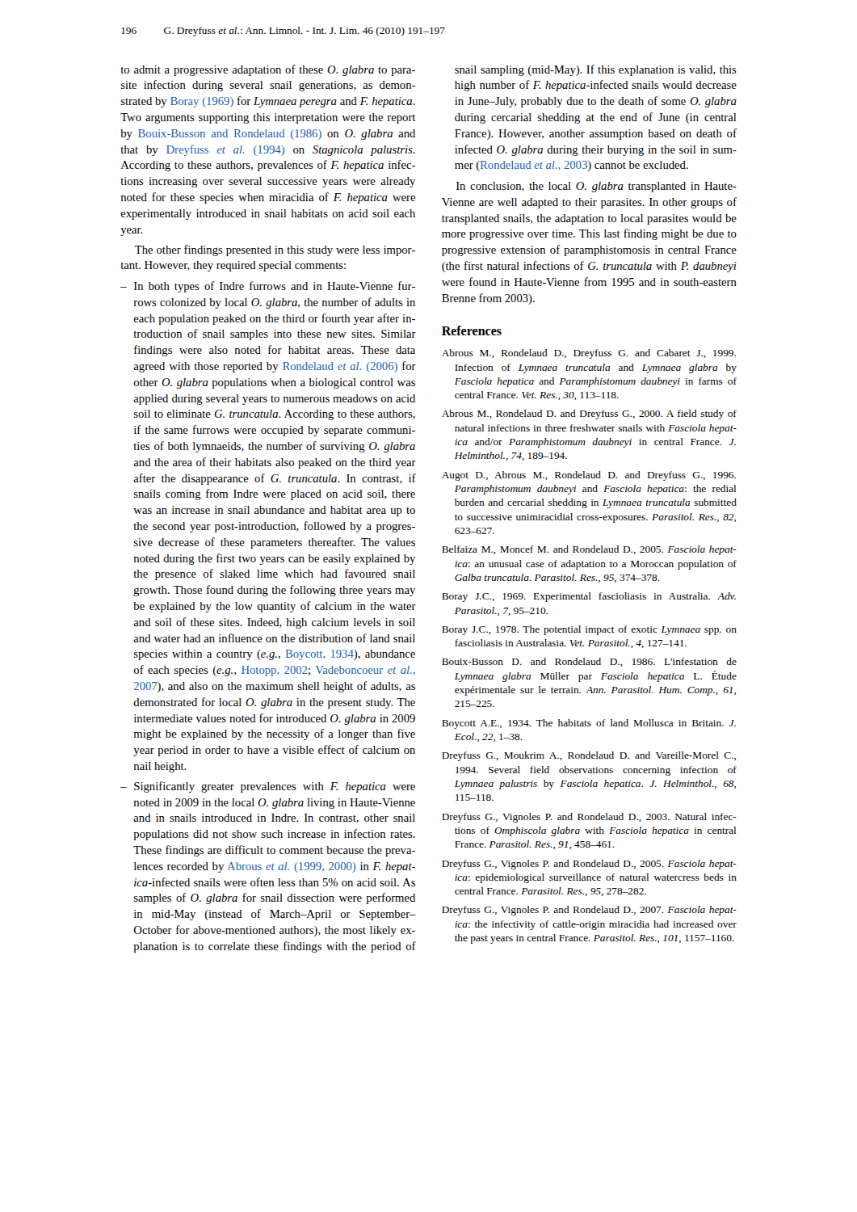196 G. Dreyfuss et al.: Ann. Limnol. - Int. J. Lim. 46 (2010) 191–197
to admit a progressive adaptation of these O. glabra to parasite infection during several snail generations, as demonstrated by Boray (1969) for Lymnaea peregra and F. hepatica. Two arguments supporting this interpretation were the report by Bouix-Busson and Rondelaud (1986) on O. glabra and that by Dreyfuss et al. (1994) on Stagnicola palustris. According to these authors, prevalences of F. hepatica infections increasing over several successive years were already noted for these species when miracidia of F. hepatica were experimentally introduced in snail habitats on acid soil each year.
The other findings presented in this study were less important. However, they required special comments:
In both types of Indre furrows and in Haute-Vienne furrows colonized by local O. glabra, the number of adults in each population peaked on the third or fourth year after introduction of snail samples into these new sites. Similar findings were also noted for habitat areas. These data agreed with those reported by Rondelaud et al. (2006) for other O. glabra populations when a biological control was applied during several years to numerous meadows on acid soil to eliminate G. truncatula. According to these authors, if the same furrows were occupied by separate communities of both lymnaeids, the number of surviving O. glabra and the area of their habitats also peaked on the third year after the disappearance of G. truncatula. In contrast, if snails coming from Indre were placed on acid soil, there was an increase in snail abundance and habitat area up to the second year post-introduction, followed by a progressive decrease of these parameters thereafter. The values noted during the first two years can be easily explained by the presence of slaked lime which had favoured snail growth. Those found during the following three years may be explained by the low quantity of calcium in the water and soil of these sites. Indeed, high calcium levels in soil and water had an influence on the distribution of land snail species within a country (e.g., Boycott, 1934), abundance of each species (e.g., Hotopp, 2002; Vadeboncoeur et al., 2007), and also on the maximum shell height of adults, as demonstrated for local O. glabra in the present study. The intermediate values noted for introduced O. glabra in 2009 might be explained by the necessity of a longer than five year period in order to have a visible effect of calcium on nail height.
Significantly greater prevalences with F. hepatica were noted in 2009 in the local O. glabra living in Haute-Vienne and in snails introduced in Indre. In contrast, other snail populations did not show such increase in infection rates. These findings are difficult to comment because the prevalences recorded by Abrous et al. (1999, 2000) in F. hepatica-infected snails were often less than 5% on acid soil. As samples of O. glabra for snail dissection were performed in mid-May (instead of March–April or September–October for above-mentioned authors), the most likely explanation is to correlate these findings with the period of snail sampling (mid-May). If this explanation is valid, this high number of F. hepatica-infected snails would decrease in June–July, probably due to the death of some O. glabra during cercarial shedding at the end of June (in central France). However, another assumption based on death of infected O. glabra during their burying in the soil in summer (Rondelaud et al., 2003) cannot be excluded.
In conclusion, the local O. glabra transplanted in Haute-Vienne are well adapted to their parasites. In other groups of transplanted snails, the adaptation to local parasites would be more progressive over time. This last finding might be due to progressive extension of paramphistomosis in central France (the first natural infections of G. truncatula with P. daubneyi were found in Haute-Vienne from 1995 and in south-eastern Brenne from 2003).
References
Abrous M., Rondelaud D., Dreyfuss G. and Cabaret J., 1999. Infection of Lymnaea truncatula and Lymnaea glabra by Fasciola hepatica and Paramphistomum daubneyi in farms of central France. Vet. Res., 30, 113–118.
Abrous M., Rondelaud D. and Dreyfuss G., 2000. A field study of natural infections in three freshwater snails with Fasciola hepatica and/or Paramphistomum daubneyi in central France. J. Helminthol., 74, 189–194.
Augot D., Abrous M., Rondelaud D. and Dreyfuss G., 1996. Paramphistomum daubneyi and Fasciola hepatica: the redial burden and cercarial shedding in Lymnaea truncatula submitted to successive unimiracidial cross-exposures. Parasitol. Res., 82, 623–627.
Belfaiza M., Moncef M. and Rondelaud D., 2005. Fasciola hepatica: an unusual case of adaptation to a Moroccan population of Galba truncatula. Parasitol. Res., 95, 374–378.
Boray J.C., 1969. Experimental fascioliasis in Australia. Adv. Parasitol., 7, 95–210.
Boray J.C., 1978. The potential impact of exotic Lymnaea spp. on fascioliasis in Australasia. Vet. Parasitol., 4, 127–141.
Bouix-Busson D. and Rondelaud D., 1986. L'infestation de Lymnaea glabra Müller par Fasciola hepatica L. Étude expérimentale sur le terrain. Ann. Parasitol. Hum. Comp., 61, 215–225.
Boycott A.E., 1934. The habitats of land Mollusca in Britain. J. Ecol., 22, 1–38.
Dreyfuss G., Moukrim A., Rondelaud D. and Vareille-Morel C., 1994. Several field observations concerning infection of Lymnaea palustris by Fasciola hepatica. J. Helminthol., 68, 115–118.
Dreyfuss G., Vignoles P. and Rondelaud D., 2003. Natural infections of Omphiscola glabra with Fasciola hepatica in central France. Parasitol. Res., 91, 458–461.
Dreyfuss G., Vignoles P. and Rondelaud D., 2005. Fasciola hepatica: epidemiological surveillance of natural watercress beds in central France. Parasitol. Res., 95, 278–282.
Dreyfuss G., Vignoles P. and Rondelaud D., 2007. Fasciola hepatica: the infectivity of cattle-origin miracidia had increased over the past years in central France. Parasitol. Res., 101, 1157–1160.